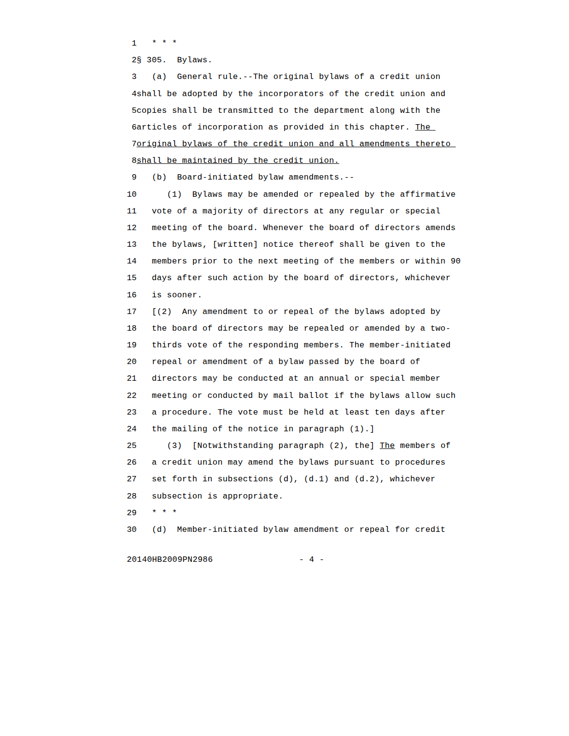| 1 | * * * |
| 2 | § 305. Bylaws. |
| 3 | (a) General rule.--The original bylaws of a credit union |
| 4 | shall be adopted by the incorporators of the credit union and |
| 5 | copies shall be transmitted to the department along with the |
| 6 | articles of incorporation as provided in this chapter. The |
| 7 | original bylaws of the credit union and all amendments thereto |
| 8 | shall be maintained by the credit union. |
| 9 | (b) Board-initiated bylaw amendments.-- |
| 10 | (1) Bylaws may be amended or repealed by the affirmative |
| 11 | vote of a majority of directors at any regular or special |
| 12 | meeting of the board. Whenever the board of directors amends |
| 13 | the bylaws, [written] notice thereof shall be given to the |
| 14 | members prior to the next meeting of the members or within 90 |
| 15 | days after such action by the board of directors, whichever |
| 16 | is sooner. |
| 17 | [(2) Any amendment to or repeal of the bylaws adopted by |
| 18 | the board of directors may be repealed or amended by a two- |
| 19 | thirds vote of the responding members. The member-initiated |
| 20 | repeal or amendment of a bylaw passed by the board of |
| 21 | directors may be conducted at an annual or special member |
| 22 | meeting or conducted by mail ballot if the bylaws allow such |
| 23 | a procedure. The vote must be held at least ten days after |
| 24 | the mailing of the notice in paragraph (1).] |
| 25 | (3) [Notwithstanding paragraph (2), the] The members of |
| 26 | a credit union may amend the bylaws pursuant to procedures |
| 27 | set forth in subsections (d), (d.1) and (d.2), whichever |
| 28 | subsection is appropriate. |
| 29 | * * * |
| 30 | (d) Member-initiated bylaw amendment or repeal for credit |
20140HB2009PN2986 - 4 -